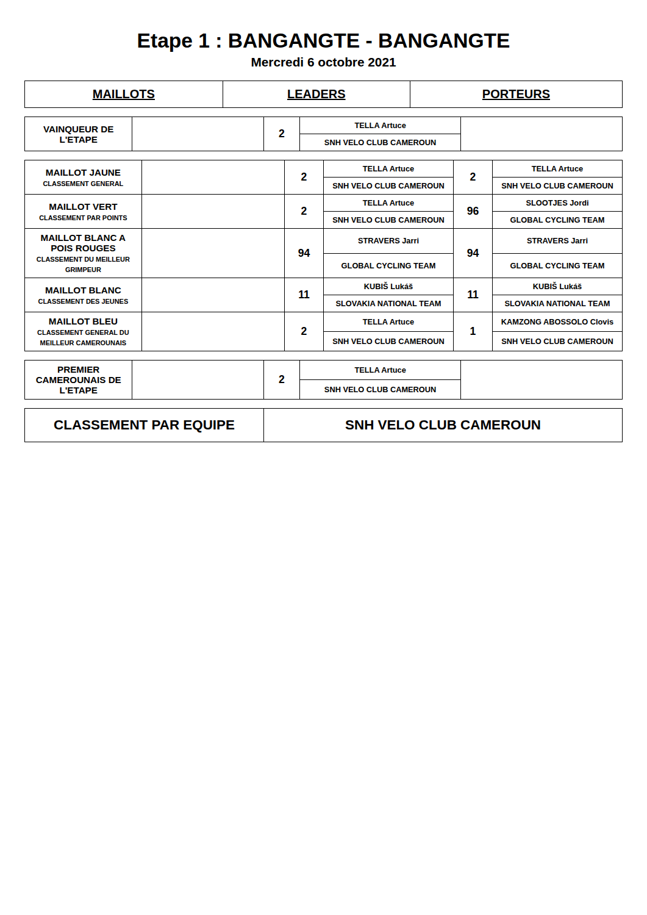Etape 1 : BANGANGTE - BANGANGTE
Mercredi 6 octobre 2021
| MAILLOTS | LEADERS | PORTEURS |
| --- | --- | --- |
| VAINQUEUR DE L'ETAPE | | 2 | TELLA Artuce | |
| SNH VELO CLUB CAMEROUN |
| MAILLOT JAUNE CLASSEMENT GENERAL | | 2 | TELLA Artuce | 2 | TELLA Artuce |
| SNH VELO CLUB CAMEROUN | SNH VELO CLUB CAMEROUN |
| MAILLOT VERT CLASSEMENT PAR POINTS | | 2 | TELLA Artuce | 96 | SLOOTJES Jordi |
| SNH VELO CLUB CAMEROUN | GLOBAL CYCLING TEAM |
| MAILLOT BLANC A POIS ROUGES CLASSEMENT DU MEILLEUR GRIMPEUR | | 94 | STRAVERS Jarri | 94 | STRAVERS Jarri |
| GLOBAL CYCLING TEAM | GLOBAL CYCLING TEAM |
| MAILLOT BLANC CLASSEMENT DES JEUNES | | 11 | KUBIŠ Lukáš | 11 | KUBIŠ Lukáš |
| SLOVAKIA NATIONAL TEAM | SLOVAKIA NATIONAL TEAM |
| MAILLOT BLEU CLASSEMENT GENERAL DU MEILLEUR CAMEROUNAIS | | 2 | TELLA Artuce | 1 | KAMZONG ABOSSOLO Clovis |
| SNH VELO CLUB CAMEROUN | SNH VELO CLUB CAMEROUN |
| PREMIER CAMEROUNAIS DE L'ETAPE | | 2 | TELLA Artuce | |
| SNH VELO CLUB CAMEROUN |
| CLASSEMENT PAR EQUIPE | SNH VELO CLUB CAMEROUN |